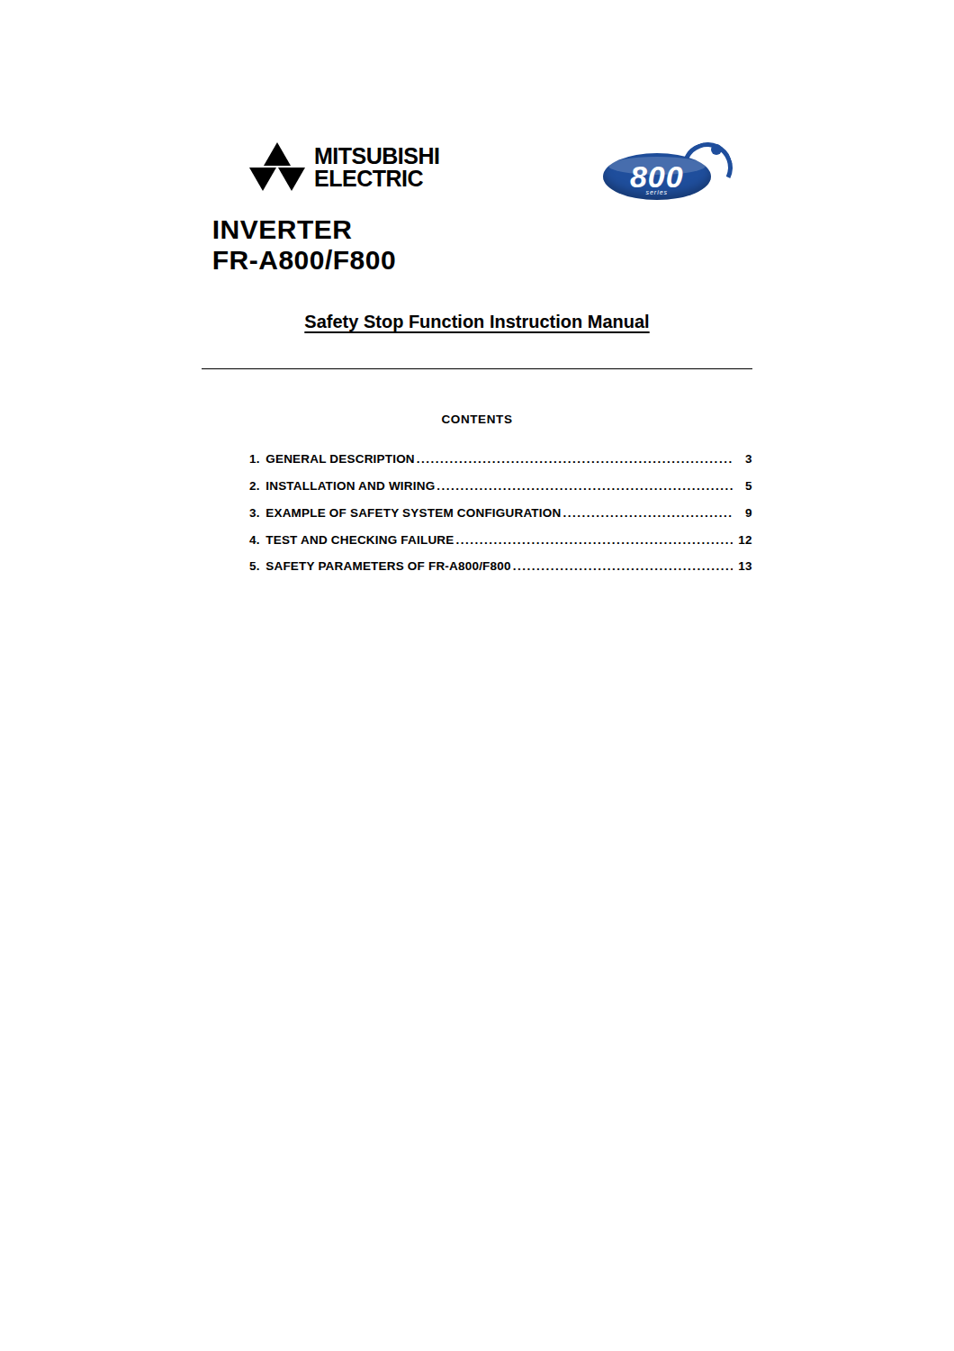MITSUBISHI
ELECTRIC
800
series
INVERTER
FR-A800/F800
Safety Stop Function Instruction Manual
CONTENTS
1. GENERAL DESCRIPTION ........................................................................... 3
2. INSTALLATION AND WIRING ........................................................................... 5
3. EXAMPLE OF SAFETY SYSTEM CONFIGURATION ........................................................................... 9
4. TEST AND CHECKING FAILURE ........................................................................... 12
5. SAFETY PARAMETERS OF FR-A800/F800 ........................................................................... 13